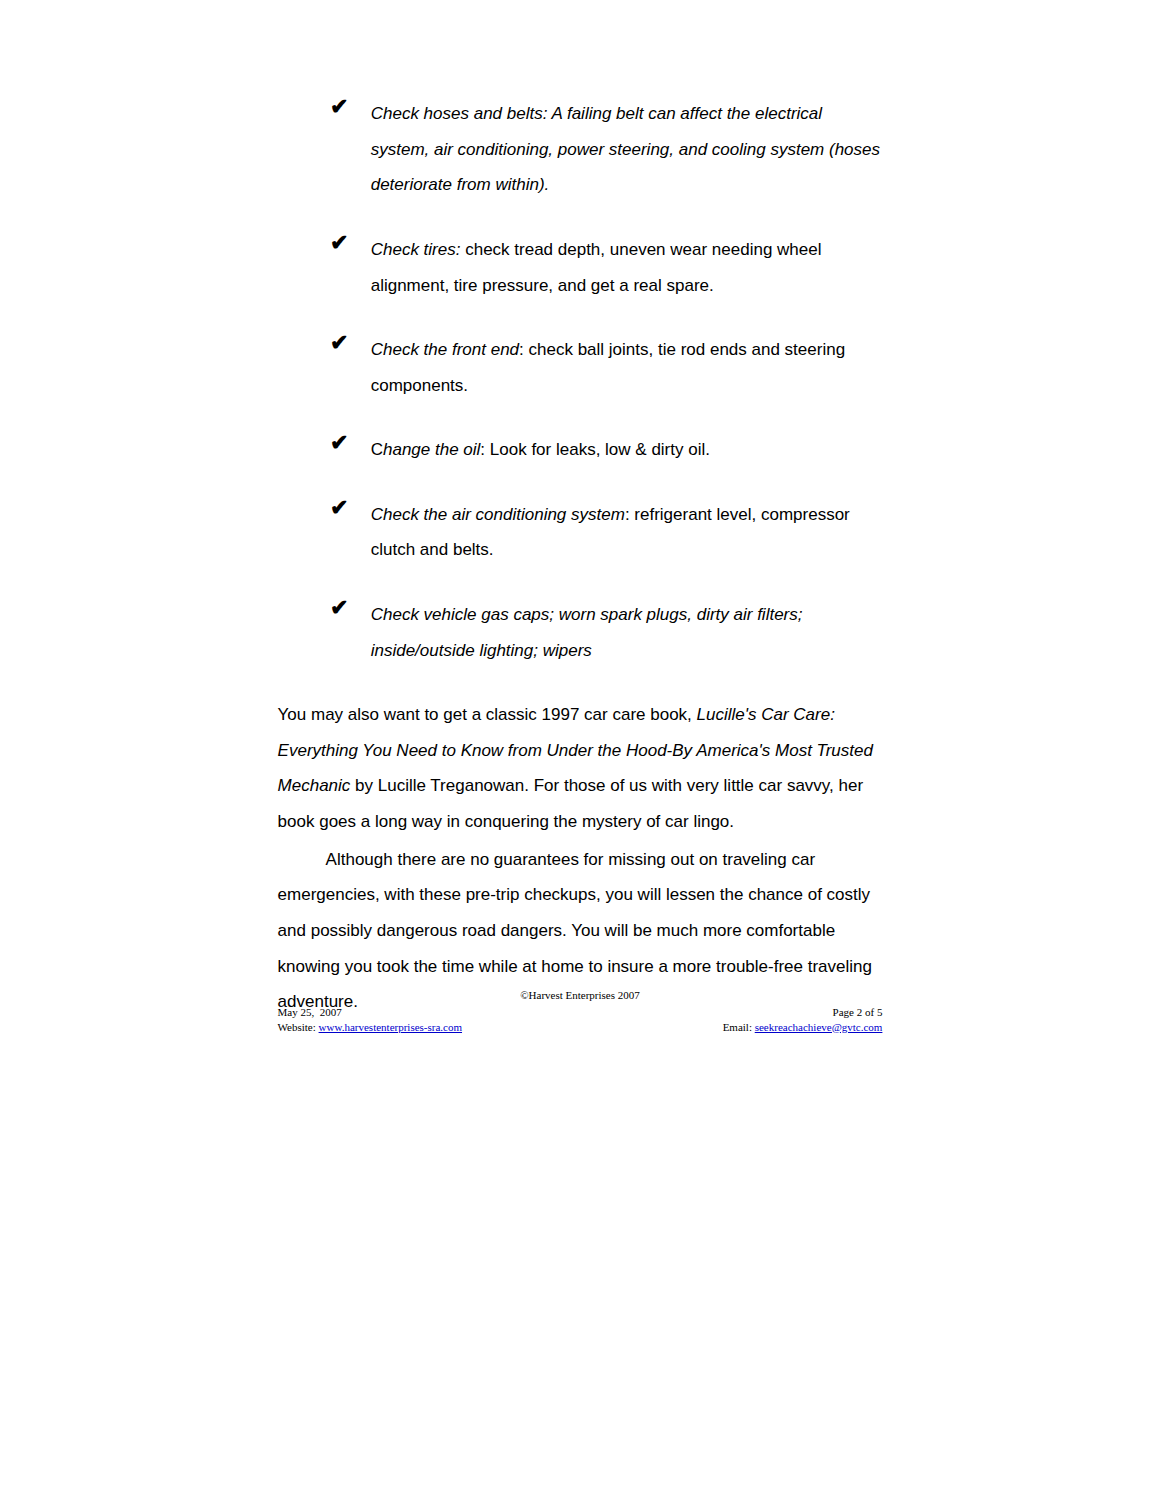Check hoses and belts: A failing belt can affect the electrical system, air conditioning, power steering, and cooling system (hoses deteriorate from within).
Check tires: check tread depth, uneven wear needing wheel alignment, tire pressure, and get a real spare.
Check the front end: check ball joints, tie rod ends and steering components.
Change the oil: Look for leaks, low & dirty oil.
Check the air conditioning system: refrigerant level, compressor clutch and belts.
Check vehicle gas caps; worn spark plugs, dirty air filters; inside/outside lighting; wipers
You may also want to get a classic 1997 car care book, Lucille's Car Care: Everything You Need to Know from Under the Hood-By America's Most Trusted Mechanic by Lucille Treganowan. For those of us with very little car savvy, her book goes a long way in conquering the mystery of car lingo.
Although there are no guarantees for missing out on traveling car emergencies, with these pre-trip checkups, you will lessen the chance of costly and possibly dangerous road dangers. You will be much more comfortable knowing you took the time while at home to insure a more trouble-free traveling adventure.
©Harvest Enterprises 2007
May 25, 2007 Page 2 of 5
Website: www.harvestenterprises-sra.com Email: seekreachachieve@gvtc.com